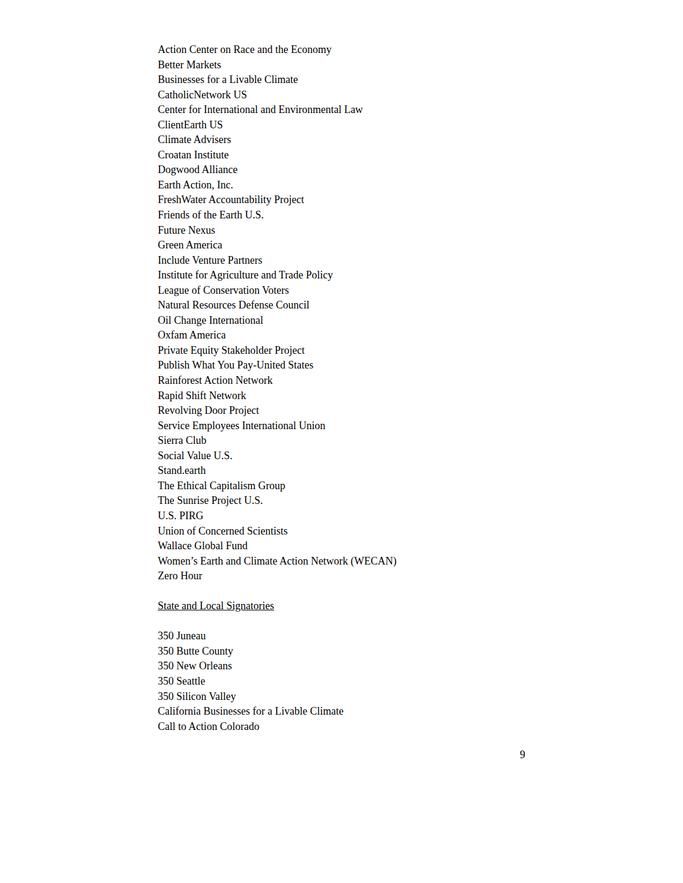Action Center on Race and the Economy
Better Markets
Businesses for a Livable Climate
CatholicNetwork US
Center for International and Environmental Law
ClientEarth US
Climate Advisers
Croatan Institute
Dogwood Alliance
Earth Action, Inc.
FreshWater Accountability Project
Friends of the Earth U.S.
Future Nexus
Green America
Include Venture Partners
Institute for Agriculture and Trade Policy
League of Conservation Voters
Natural Resources Defense Council
Oil Change International
Oxfam America
Private Equity Stakeholder Project
Publish What You Pay-United States
Rainforest Action Network
Rapid Shift Network
Revolving Door Project
Service Employees International Union
Sierra Club
Social Value U.S.
Stand.earth
The Ethical Capitalism Group
The Sunrise Project U.S.
U.S. PIRG
Union of Concerned Scientists
Wallace Global Fund
Women’s Earth and Climate Action Network (WECAN)
Zero Hour
State and Local Signatories
350 Juneau
350 Butte County
350 New Orleans
350 Seattle
350 Silicon Valley
California Businesses for a Livable Climate
Call to Action Colorado
9